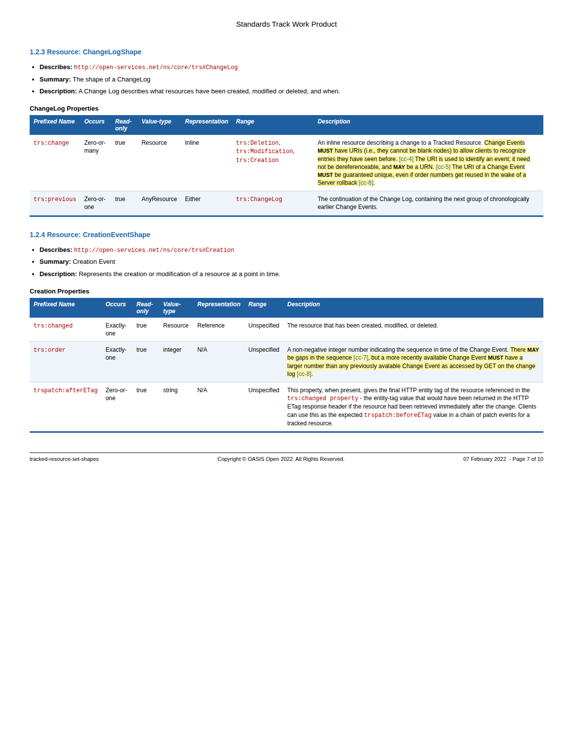Standards Track Work Product
1.2.3 Resource: ChangeLogShape
Describes: http://open-services.net/ns/core/trs#ChangeLog
Summary: The shape of a ChangeLog
Description: A Change Log describes what resources have been created, modified or deleted, and when.
ChangeLog Properties
| Prefixed Name | Occurs | Read-only | Value-type | Representation | Range | Description |
| --- | --- | --- | --- | --- | --- | --- |
| trs:change | Zero-or-many | true | Resource | Inline | trs:Deletion , trs:Modification , trs:Creation | An inline resource describing a change to a Tracked Resource. Change Events MUST have URIs (i.e., they cannot be blank nodes) to allow clients to recognize entries they have seen before. [cc-4] The URI is used to identify an event; it need not be dereferenceable, and MAY be a URN. [cc-5] The URI of a Change Event MUST be guaranteed unique, even if order numbers get reused in the wake of a Server rollback [cc-6] . |
| trs:previous | Zero-or-one | true | AnyResource | Either | trs:ChangeLog | The continuation of the Change Log, containing the next group of chronologically earlier Change Events. |
1.2.4 Resource: CreationEventShape
Describes: http://open-services.net/ns/core/trs#Creation
Summary: Creation Event
Description: Represents the creation or modification of a resource at a point in time.
Creation Properties
| Prefixed Name | Occurs | Read-only | Value-type | Representation | Range | Description |
| --- | --- | --- | --- | --- | --- | --- |
| trs:changed | Exactly-one | true | Resource | Reference | Unspecified | The resource that has been created, modified, or deleted. |
| trs:order | Exactly-one | true | integer | N/A | Unspecified | A non-negative integer number indicating the sequence in time of the Change Event. There MAY be gaps in the sequence [cc-7] , but a more recently available Change Event MUST have a larger number than any previously avalable Change Event as accessed by GET on the change log [cc-8] . |
| trspatch:afterETag | Zero-or-one | true | string | N/A | Unspecified | This property, when present, gives the final HTTP entity tag of the resource referenced in the trs:changed property - the entity-tag value that would have been returned in the HTTP ETag response header if the resource had been retrieved immediately after the change. Clients can use this as the expected trspatch:beforeETag value in a chain of patch events for a tracked resource. |
tracked-resource-set-shapes Copyright © OASIS Open 2022. All Rights Reserved. 07 February 2022 - Page 7 of 10